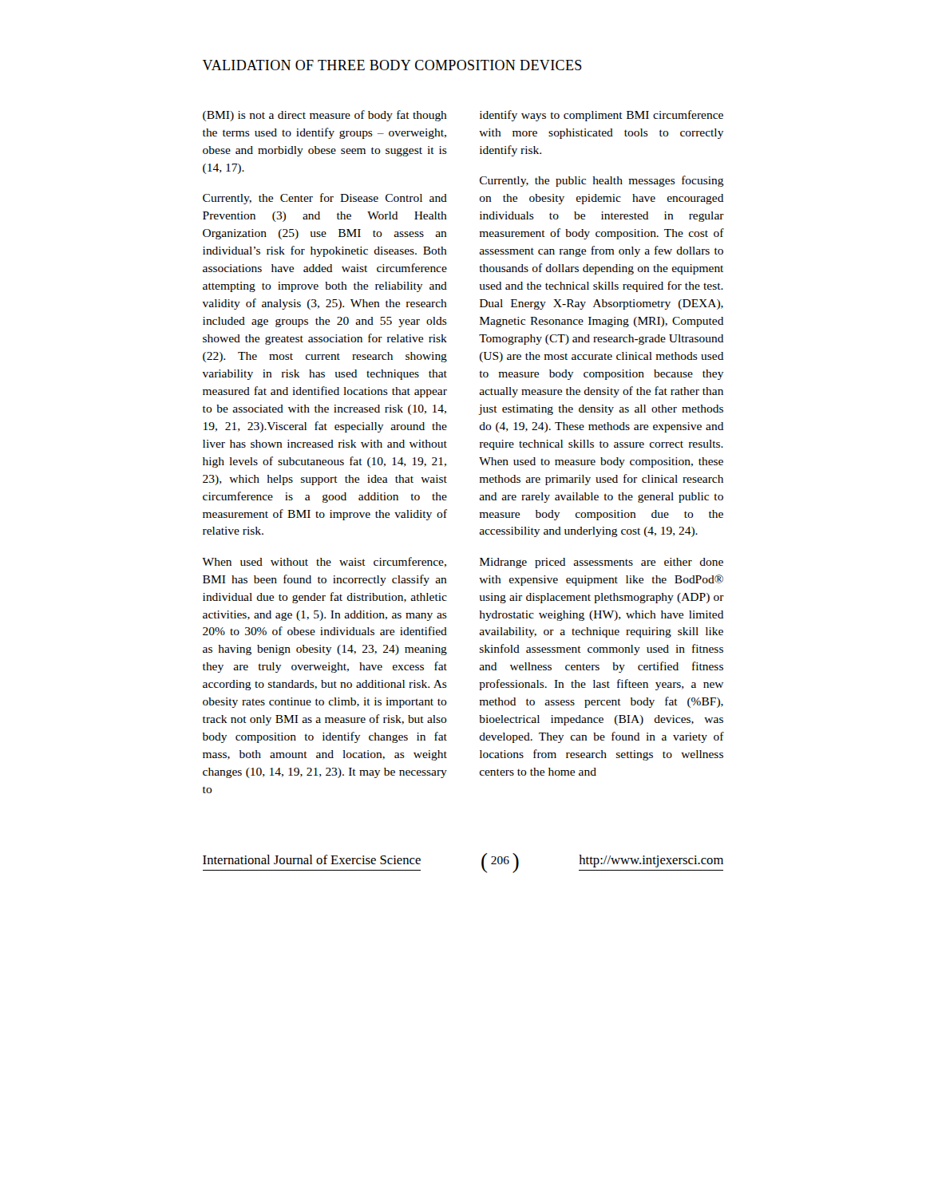VALIDATION OF THREE BODY COMPOSITION DEVICES
(BMI) is not a direct measure of body fat though the terms used to identify groups – overweight, obese and morbidly obese seem to suggest it is (14, 17).
Currently, the Center for Disease Control and Prevention (3) and the World Health Organization (25) use BMI to assess an individual’s risk for hypokinetic diseases. Both associations have added waist circumference attempting to improve both the reliability and validity of analysis (3, 25). When the research included age groups the 20 and 55 year olds showed the greatest association for relative risk (22). The most current research showing variability in risk has used techniques that measured fat and identified locations that appear to be associated with the increased risk (10, 14, 19, 21, 23).Visceral fat especially around the liver has shown increased risk with and without high levels of subcutaneous fat (10, 14, 19, 21, 23), which helps support the idea that waist circumference is a good addition to the measurement of BMI to improve the validity of relative risk.
When used without the waist circumference, BMI has been found to incorrectly classify an individual due to gender fat distribution, athletic activities, and age (1, 5). In addition, as many as 20% to 30% of obese individuals are identified as having benign obesity (14, 23, 24) meaning they are truly overweight, have excess fat according to standards, but no additional risk. As obesity rates continue to climb, it is important to track not only BMI as a measure of risk, but also body composition to identify changes in fat mass, both amount and location, as weight changes (10, 14, 19, 21, 23). It may be necessary to
identify ways to compliment BMI circumference with more sophisticated tools to correctly identify risk.
Currently, the public health messages focusing on the obesity epidemic have encouraged individuals to be interested in regular measurement of body composition. The cost of assessment can range from only a few dollars to thousands of dollars depending on the equipment used and the technical skills required for the test. Dual Energy X-Ray Absorptiometry (DEXA), Magnetic Resonance Imaging (MRI), Computed Tomography (CT) and research-grade Ultrasound (US) are the most accurate clinical methods used to measure body composition because they actually measure the density of the fat rather than just estimating the density as all other methods do (4, 19, 24). These methods are expensive and require technical skills to assure correct results. When used to measure body composition, these methods are primarily used for clinical research and are rarely available to the general public to measure body composition due to the accessibility and underlying cost (4, 19, 24).
Midrange priced assessments are either done with expensive equipment like the BodPod® using air displacement plethsmography (ADP) or hydrostatic weighing (HW), which have limited availability, or a technique requiring skill like skinfold assessment commonly used in fitness and wellness centers by certified fitness professionals. In the last fifteen years, a new method to assess percent body fat (%BF), bioelectrical impedance (BIA) devices, was developed. They can be found in a variety of locations from research settings to wellness centers to the home and
International Journal of Exercise Science
( 206 )
http://www.intjexersci.com